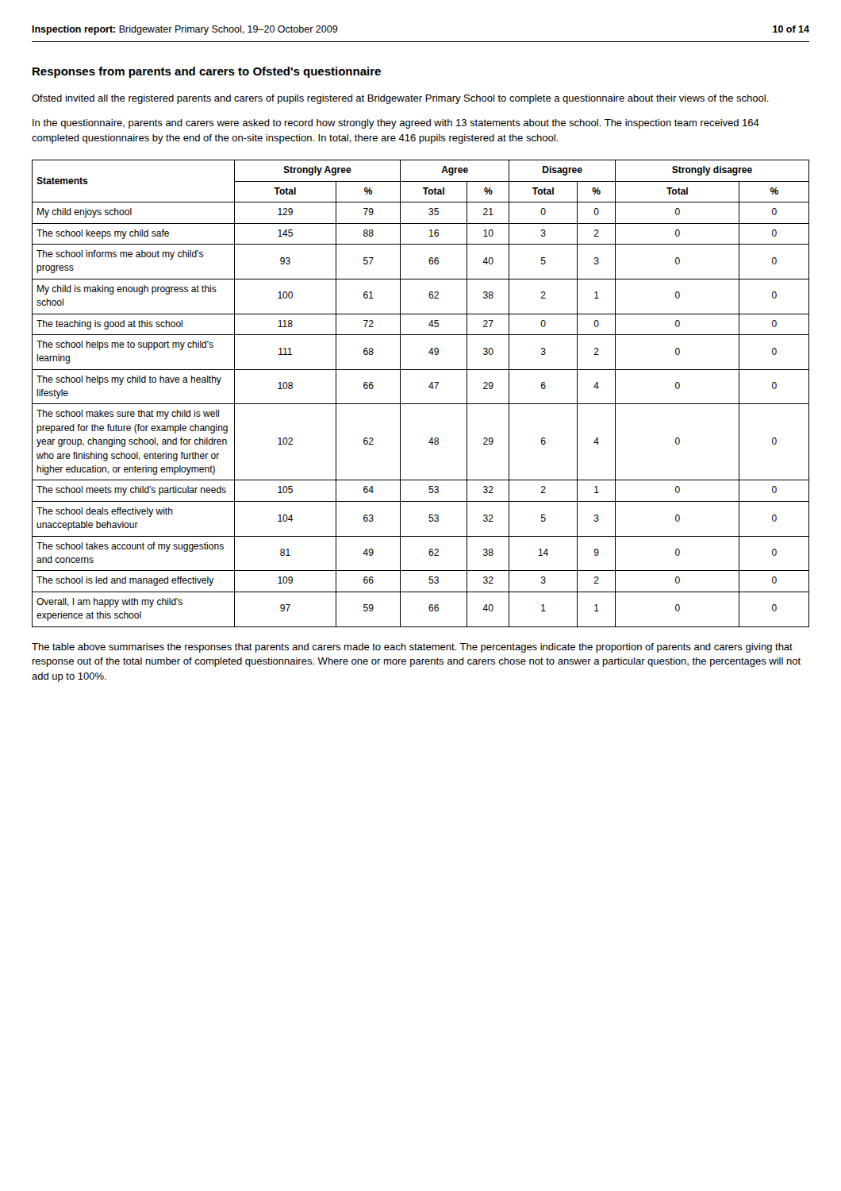Inspection report: Bridgewater Primary School, 19–20 October 2009
10 of 14
Responses from parents and carers to Ofsted's questionnaire
Ofsted invited all the registered parents and carers of pupils registered at Bridgewater Primary School to complete a questionnaire about their views of the school.
In the questionnaire, parents and carers were asked to record how strongly they agreed with 13 statements about the school. The inspection team received 164 completed questionnaires by the end of the on-site inspection. In total, there are 416 pupils registered at the school.
| Statements | Strongly Agree | Agree | Disagree | Strongly disagree |
| --- | --- | --- | --- | --- |
| Total | % | Total | % | Total | % | Total | % |
| My child enjoys school | 129 | 79 | 35 | 21 | 0 | 0 | 0 | 0 |
| The school keeps my child safe | 145 | 88 | 16 | 10 | 3 | 2 | 0 | 0 |
| The school informs me about my child's progress | 93 | 57 | 66 | 40 | 5 | 3 | 0 | 0 |
| My child is making enough progress at this school | 100 | 61 | 62 | 38 | 2 | 1 | 0 | 0 |
| The teaching is good at this school | 118 | 72 | 45 | 27 | 0 | 0 | 0 | 0 |
| The school helps me to support my child's learning | 111 | 68 | 49 | 30 | 3 | 2 | 0 | 0 |
| The school helps my child to have a healthy lifestyle | 108 | 66 | 47 | 29 | 6 | 4 | 0 | 0 |
| The school makes sure that my child is well prepared for the future (for example changing year group, changing school, and for children who are finishing school, entering further or higher education, or entering employment) | 102 | 62 | 48 | 29 | 6 | 4 | 0 | 0 |
| The school meets my child's particular needs | 105 | 64 | 53 | 32 | 2 | 1 | 0 | 0 |
| The school deals effectively with unacceptable behaviour | 104 | 63 | 53 | 32 | 5 | 3 | 0 | 0 |
| The school takes account of my suggestions and concerns | 81 | 49 | 62 | 38 | 14 | 9 | 0 | 0 |
| The school is led and managed effectively | 109 | 66 | 53 | 32 | 3 | 2 | 0 | 0 |
| Overall, I am happy with my child's experience at this school | 97 | 59 | 66 | 40 | 1 | 1 | 0 | 0 |
The table above summarises the responses that parents and carers made to each statement. The percentages indicate the proportion of parents and carers giving that response out of the total number of completed questionnaires. Where one or more parents and carers chose not to answer a particular question, the percentages will not add up to 100%.